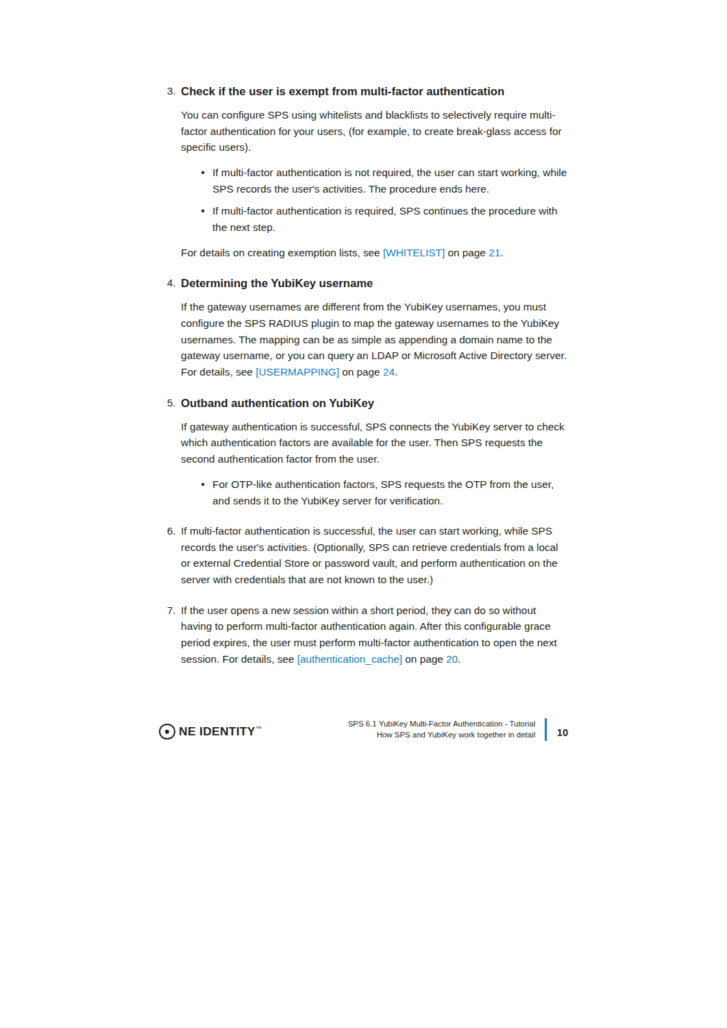Check if the user is exempt from multi-factor authentication
You can configure SPS using whitelists and blacklists to selectively require multi-factor authentication for your users, (for example, to create break-glass access for specific users).
If multi-factor authentication is not required, the user can start working, while SPS records the user's activities. The procedure ends here.
If multi-factor authentication is required, SPS continues the procedure with the next step.
For details on creating exemption lists, see [WHITELIST] on page 21.
Determining the YubiKey username
If the gateway usernames are different from the YubiKey usernames, you must configure the SPS RADIUS plugin to map the gateway usernames to the YubiKey usernames. The mapping can be as simple as appending a domain name to the gateway username, or you can query an LDAP or Microsoft Active Directory server. For details, see [USERMAPPING] on page 24.
Outband authentication on YubiKey
If gateway authentication is successful, SPS connects the YubiKey server to check which authentication factors are available for the user. Then SPS requests the second authentication factor from the user.
For OTP-like authentication factors, SPS requests the OTP from the user, and sends it to the YubiKey server for verification.
If multi-factor authentication is successful, the user can start working, while SPS records the user's activities. (Optionally, SPS can retrieve credentials from a local or external Credential Store or password vault, and perform authentication on the server with credentials that are not known to the user.)
If the user opens a new session within a short period, they can do so without having to perform multi-factor authentication again. After this configurable grace period expires, the user must perform multi-factor authentication to open the next session. For details, see [authentication_cache] on page 20.
NE IDENTITY™
SPS 6.1 YubiKey Multi-Factor Authentication - Tutorial
How SPS and YubiKey work together in detail
10